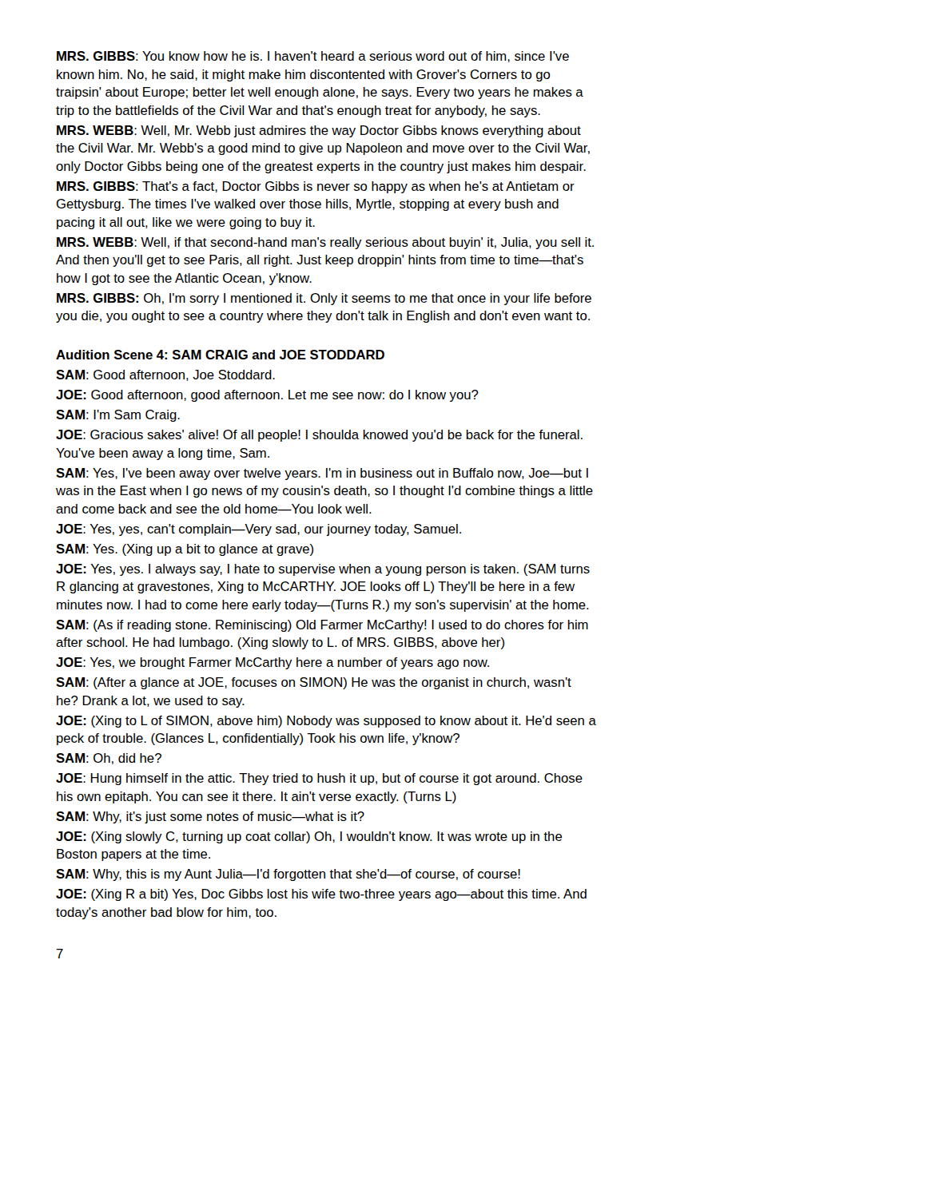MRS. GIBBS: You know how he is. I haven't heard a serious word out of him, since I've known him. No, he said, it might make him discontented with Grover's Corners to go traipsin' about Europe; better let well enough alone, he says. Every two years he makes a trip to the battlefields of the Civil War and that's enough treat for anybody, he says.
MRS. WEBB: Well, Mr. Webb just admires the way Doctor Gibbs knows everything about the Civil War. Mr. Webb's a good mind to give up Napoleon and move over to the Civil War, only Doctor Gibbs being one of the greatest experts in the country just makes him despair.
MRS. GIBBS: That's a fact, Doctor Gibbs is never so happy as when he's at Antietam or Gettysburg. The times I've walked over those hills, Myrtle, stopping at every bush and pacing it all out, like we were going to buy it.
MRS. WEBB: Well, if that second-hand man's really serious about buyin' it, Julia, you sell it. And then you'll get to see Paris, all right. Just keep droppin' hints from time to time—that's how I got to see the Atlantic Ocean, y'know.
MRS. GIBBS: Oh, I'm sorry I mentioned it. Only it seems to me that once in your life before you die, you ought to see a country where they don't talk in English and don't even want to.
Audition Scene 4: SAM CRAIG and JOE STODDARD
SAM: Good afternoon, Joe Stoddard.
JOE: Good afternoon, good afternoon. Let me see now: do I know you?
SAM: I'm Sam Craig.
JOE: Gracious sakes' alive! Of all people! I shoulda knowed you'd be back for the funeral. You've been away a long time, Sam.
SAM: Yes, I've been away over twelve years. I'm in business out in Buffalo now, Joe—but I was in the East when I go news of my cousin's death, so I thought I'd combine things a little and come back and see the old home—You look well.
JOE: Yes, yes, can't complain—Very sad, our journey today, Samuel.
SAM: Yes. (Xing up a bit to glance at grave)
JOE: Yes, yes. I always say, I hate to supervise when a young person is taken. (SAM turns R glancing at gravestones, Xing to McCARTHY. JOE looks off L) They'll be here in a few minutes now. I had to come here early today—(Turns R.) my son's supervisin' at the home.
SAM: (As if reading stone. Reminiscing) Old Farmer McCarthy! I used to do chores for him after school. He had lumbago. (Xing slowly to L. of MRS. GIBBS, above her)
JOE: Yes, we brought Farmer McCarthy here a number of years ago now.
SAM: (After a glance at JOE, focuses on SIMON) He was the organist in church, wasn't he? Drank a lot, we used to say.
JOE: (Xing to L of SIMON, above him) Nobody was supposed to know about it. He'd seen a peck of trouble. (Glances L, confidentially) Took his own life, y'know?
SAM: Oh, did he?
JOE: Hung himself in the attic. They tried to hush it up, but of course it got around. Chose his own epitaph. You can see it there. It ain't verse exactly. (Turns L)
SAM: Why, it's just some notes of music—what is it?
JOE: (Xing slowly C, turning up coat collar) Oh, I wouldn't know. It was wrote up in the Boston papers at the time.
SAM: Why, this is my Aunt Julia—I'd forgotten that she'd—of course, of course!
JOE: (Xing R a bit) Yes, Doc Gibbs lost his wife two-three years ago—about this time. And today's another bad blow for him, too.
7